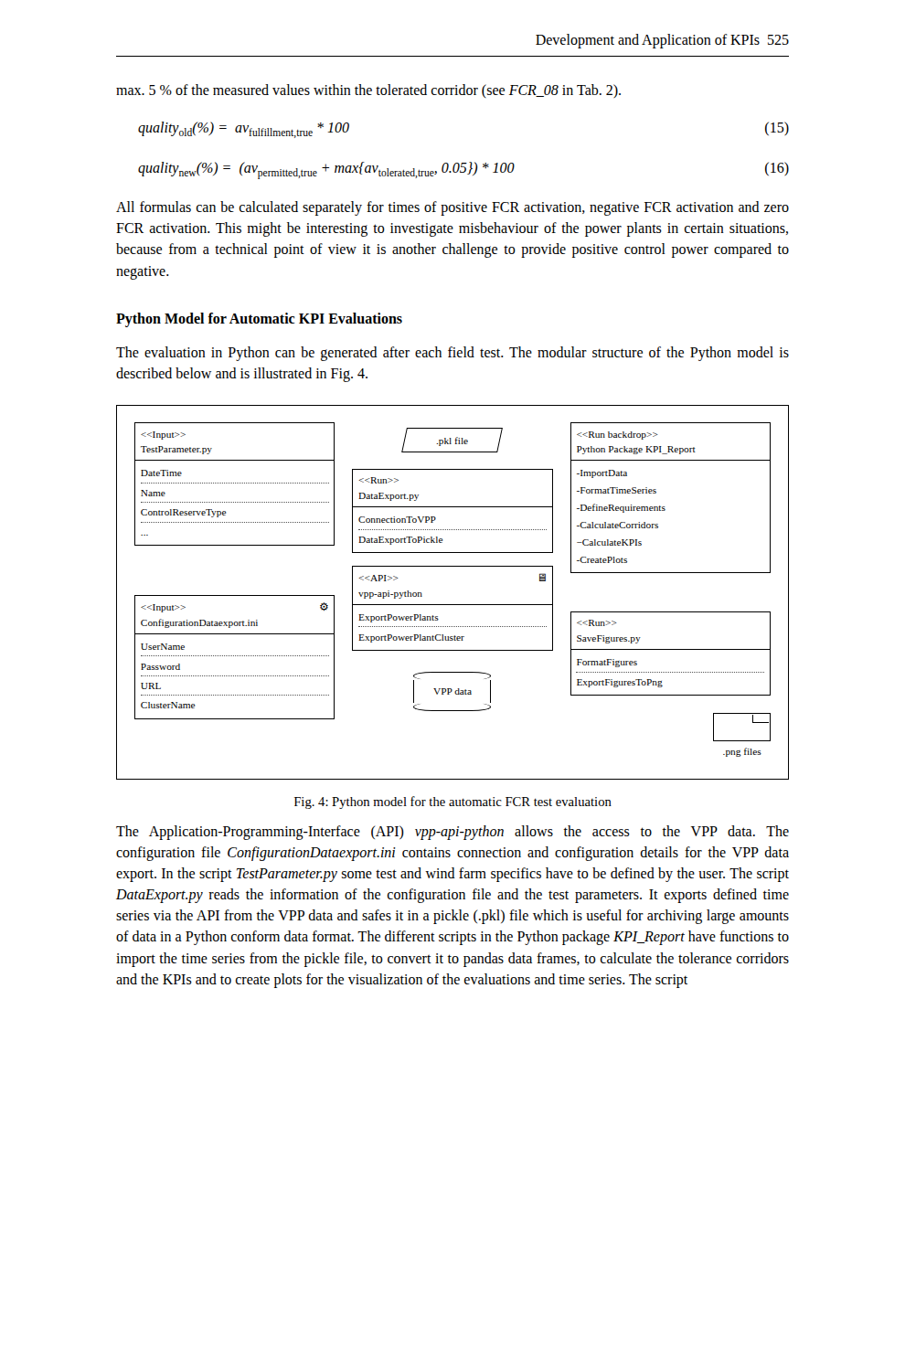Development and Application of KPIs 525
max. 5 % of the measured values within the tolerated corridor (see FCR_08 in Tab. 2).
qualityold(%) = avfulfillment,true * 100 (15)
qualitynew(%) = (avpermitted,true + max{avtolerated,true, 0.05}) * 100 (16)
All formulas can be calculated separately for times of positive FCR activation, negative FCR activation and zero FCR activation. This might be interesting to investigate misbehaviour of the power plants in certain situations, because from a technical point of view it is another challenge to provide positive control power compared to negative.
Python Model for Automatic KPI Evaluations
The evaluation in Python can be generated after each field test. The modular structure of the Python model is described below and is illustrated in Fig. 4.
<<Input>> TestParameter.py
DateTime
Name
ControlReserveType
...
⚙ <<Input>> ConfigurationDataexport.ini
UserName
Password
URL
ClusterName
.pkl file
<<Run>> DataExport.py
ConnectionToVPP
DataExportToPickle
🖥 <<API>> vpp-api-python
ExportPowerPlants
ExportPowerPlantCluster
VPP data
<<Run backdrop>> Python Package KPI_Report
-ImportData
-FormatTimeSeries
-DefineRequirements
-CalculateCorridors
−CalculateKPIs
-CreatePlots
<<Run>> SaveFigures.py
FormatFigures
ExportFiguresToPng
.png files
Fig. 4: Python model for the automatic FCR test evaluation
The Application-Programming-Interface (API) vpp-api-python allows the access to the VPP data. The configuration file ConfigurationDataexport.ini contains connection and configuration details for the VPP data export. In the script TestParameter.py some test and wind farm specifics have to be defined by the user. The script DataExport.py reads the information of the configuration file and the test parameters. It exports defined time series via the API from the VPP data and safes it in a pickle (.pkl) file which is useful for archiving large amounts of data in a Python conform data format. The different scripts in the Python package KPI_Report have functions to import the time series from the pickle file, to convert it to pandas data frames, to calculate the tolerance corridors and the KPIs and to create plots for the visualization of the evaluations and time series. The script